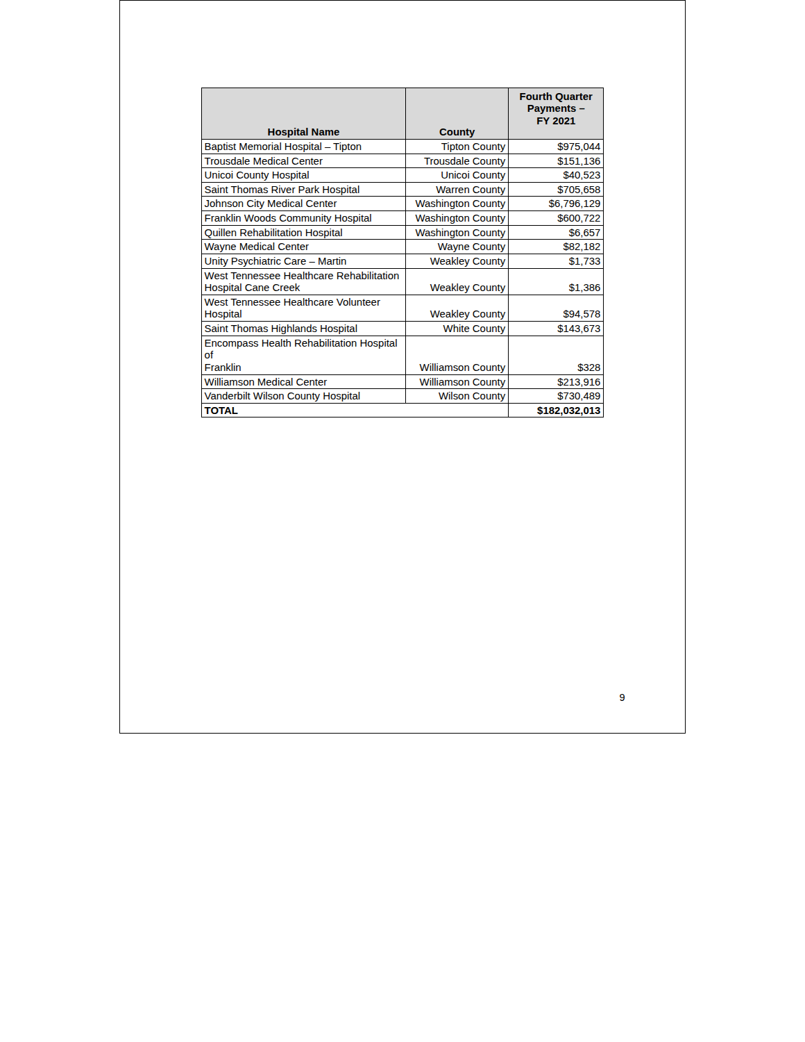| Hospital Name | County | Fourth Quarter Payments – FY 2021 |
| --- | --- | --- |
| Baptist Memorial Hospital – Tipton | Tipton County | $975,044 |
| Trousdale Medical Center | Trousdale County | $151,136 |
| Unicoi County Hospital | Unicoi County | $40,523 |
| Saint Thomas River Park Hospital | Warren County | $705,658 |
| Johnson City Medical Center | Washington County | $6,796,129 |
| Franklin Woods Community Hospital | Washington County | $600,722 |
| Quillen Rehabilitation Hospital | Washington County | $6,657 |
| Wayne Medical Center | Wayne County | $82,182 |
| Unity Psychiatric Care – Martin | Weakley County | $1,733 |
| West Tennessee Healthcare Rehabilitation Hospital Cane Creek | Weakley County | $1,386 |
| West Tennessee Healthcare Volunteer Hospital | Weakley County | $94,578 |
| Saint Thomas Highlands Hospital | White County | $143,673 |
| Encompass Health Rehabilitation Hospital of Franklin | Williamson County | $328 |
| Williamson Medical Center | Williamson County | $213,916 |
| Vanderbilt Wilson County Hospital | Wilson County | $730,489 |
| TOTAL | $182,032,013 |
9